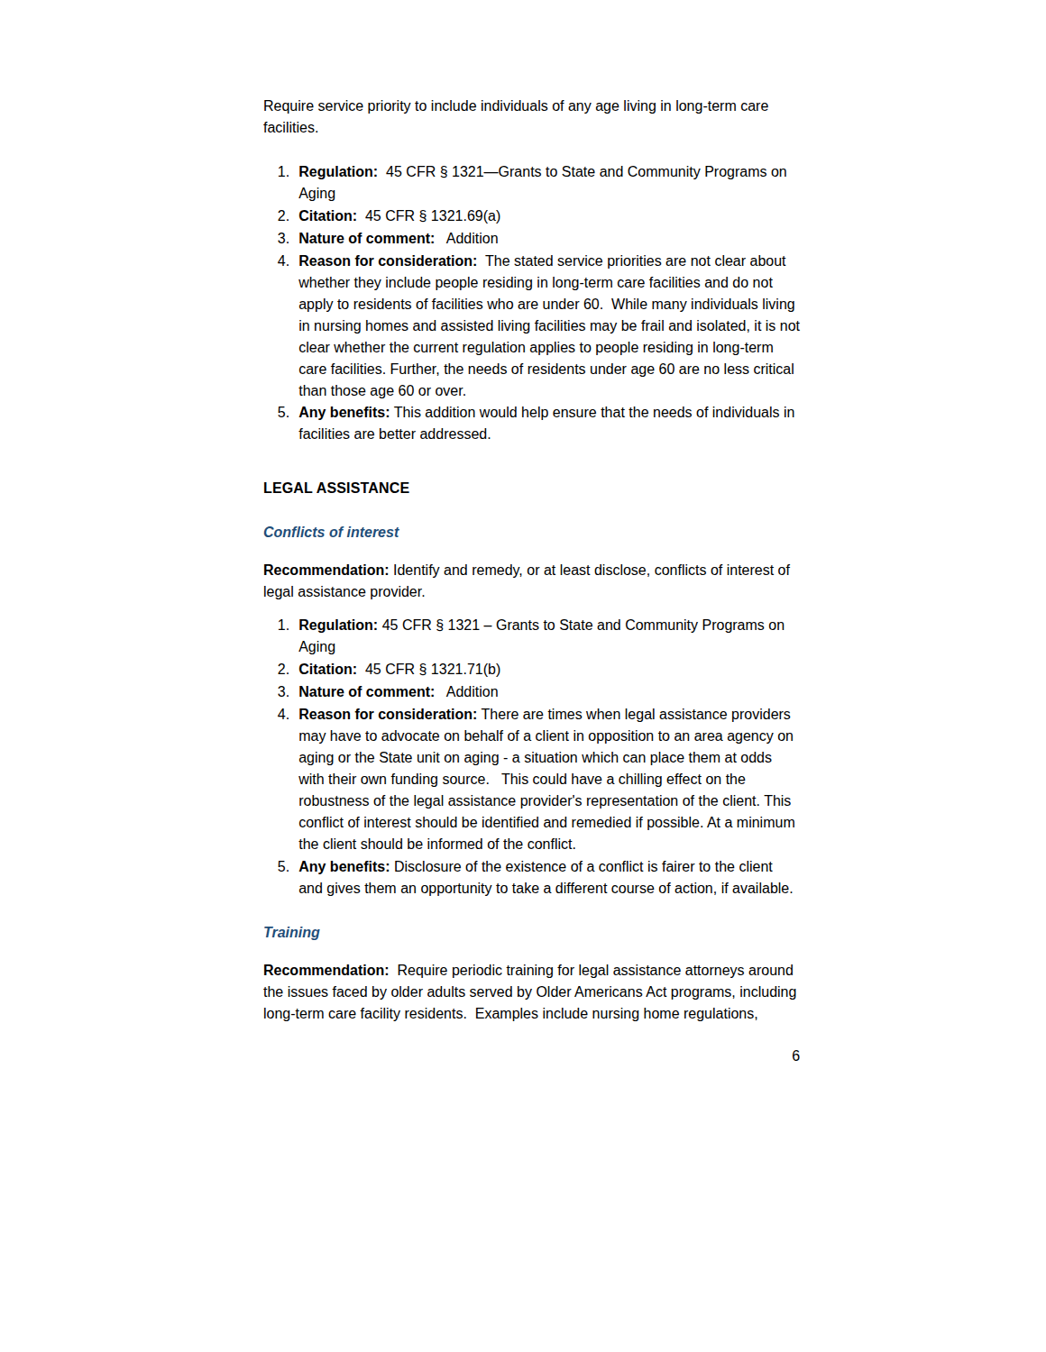Require service priority to include individuals of any age living in long-term care facilities.
Regulation: 45 CFR § 1321—Grants to State and Community Programs on Aging
Citation: 45 CFR § 1321.69(a)
Nature of comment: Addition
Reason for consideration: The stated service priorities are not clear about whether they include people residing in long-term care facilities and do not apply to residents of facilities who are under 60. While many individuals living in nursing homes and assisted living facilities may be frail and isolated, it is not clear whether the current regulation applies to people residing in long-term care facilities. Further, the needs of residents under age 60 are no less critical than those age 60 or over.
Any benefits: This addition would help ensure that the needs of individuals in facilities are better addressed.
LEGAL ASSISTANCE
Conflicts of interest
Recommendation: Identify and remedy, or at least disclose, conflicts of interest of legal assistance provider.
Regulation: 45 CFR § 1321 – Grants to State and Community Programs on Aging
Citation: 45 CFR § 1321.71(b)
Nature of comment: Addition
Reason for consideration: There are times when legal assistance providers may have to advocate on behalf of a client in opposition to an area agency on aging or the State unit on aging - a situation which can place them at odds with their own funding source. This could have a chilling effect on the robustness of the legal assistance provider's representation of the client. This conflict of interest should be identified and remedied if possible. At a minimum the client should be informed of the conflict.
Any benefits: Disclosure of the existence of a conflict is fairer to the client and gives them an opportunity to take a different course of action, if available.
Training
Recommendation: Require periodic training for legal assistance attorneys around the issues faced by older adults served by Older Americans Act programs, including long-term care facility residents. Examples include nursing home regulations,
6